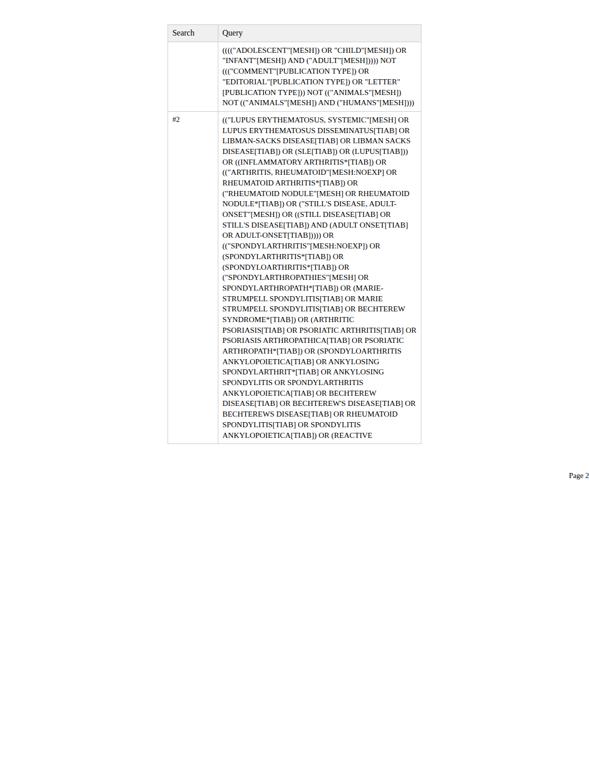| Search | Query |
| --- | --- |
| | (((("ADOLESCENT"[MESH]) OR "CHILD"[MESH]) OR "INFANT"[MESH]) AND ("ADULT"[MESH])))) NOT ((("COMMENT"[PUBLICATION TYPE]) OR "EDITORIAL"[PUBLICATION TYPE]) OR "LETTER"[PUBLICATION TYPE])) NOT (("ANIMALS"[MESH]) NOT (("ANIMALS"[MESH]) AND ("HUMANS"[MESH]))) |
| #2 | (("LUPUS ERYTHEMATOSUS, SYSTEMIC"[MESH] OR LUPUS ERYTHEMATOSUS DISSEMINATUS[TIAB] OR LIBMAN-SACKS DISEASE[TIAB] OR LIBMAN SACKS DISEASE[TIAB]) OR (SLE[TIAB]) OR (LUPUS[TIAB])) OR ((INFLAMMATORY ARTHRITIS*[TIAB]) OR (("ARTHRITIS, RHEUMATOID"[MESH:NOEXP] OR RHEUMATOID ARTHRITIS*[TIAB]) OR ("RHEUMATOID NODULE"[MESH] OR RHEUMATOID NODULE*[TIAB]) OR ("STILL'S DISEASE, ADULT-ONSET"[MESH]) OR ((STILL DISEASE[TIAB] OR STILL'S DISEASE[TIAB]) AND (ADULT ONSET[TIAB] OR ADULT-ONSET[TIAB])))) OR (("SPONDYLARTHRITIS"[MESH:NOEXP]) OR (SPONDYLARTHRITIS*[TIAB]) OR (SPONDYLOARTHRITIS*[TIAB]) OR ("SPONDYLARTHROPATHIES"[MESH] OR SPONDYLARTHROPATH*[TIAB]) OR (MARIE-STRUMPELL SPONDYLITIS[TIAB] OR MARIE STRUMPELL SPONDYLITIS[TIAB] OR BECHTEREW SYNDROME*[TIAB]) OR (ARTHRITIC PSORIASIS[TIAB] OR PSORIATIC ARTHRITIS[TIAB] OR PSORIASIS ARTHROPATHICA[TIAB] OR PSORIATIC ARTHROPATH*[TIAB]) OR (SPONDYLOARTHRITIS ANKYLOPOIETICA[TIAB] OR ANKYLOSING SPONDYLARTHRIT*[TIAB] OR ANKYLOSING SPONDYLITIS OR SPONDYLARTHRITIS ANKYLOPOIETICA[TIAB] OR BECHTEREW DISEASE[TIAB] OR BECHTEREW'S DISEASE[TIAB] OR BECHTEREWS DISEASE[TIAB] OR RHEUMATOID SPONDYLITIS[TIAB] OR SPONDYLITIS ANKYLOPOIETICA[TIAB]) OR (REACTIVE |
Page 2